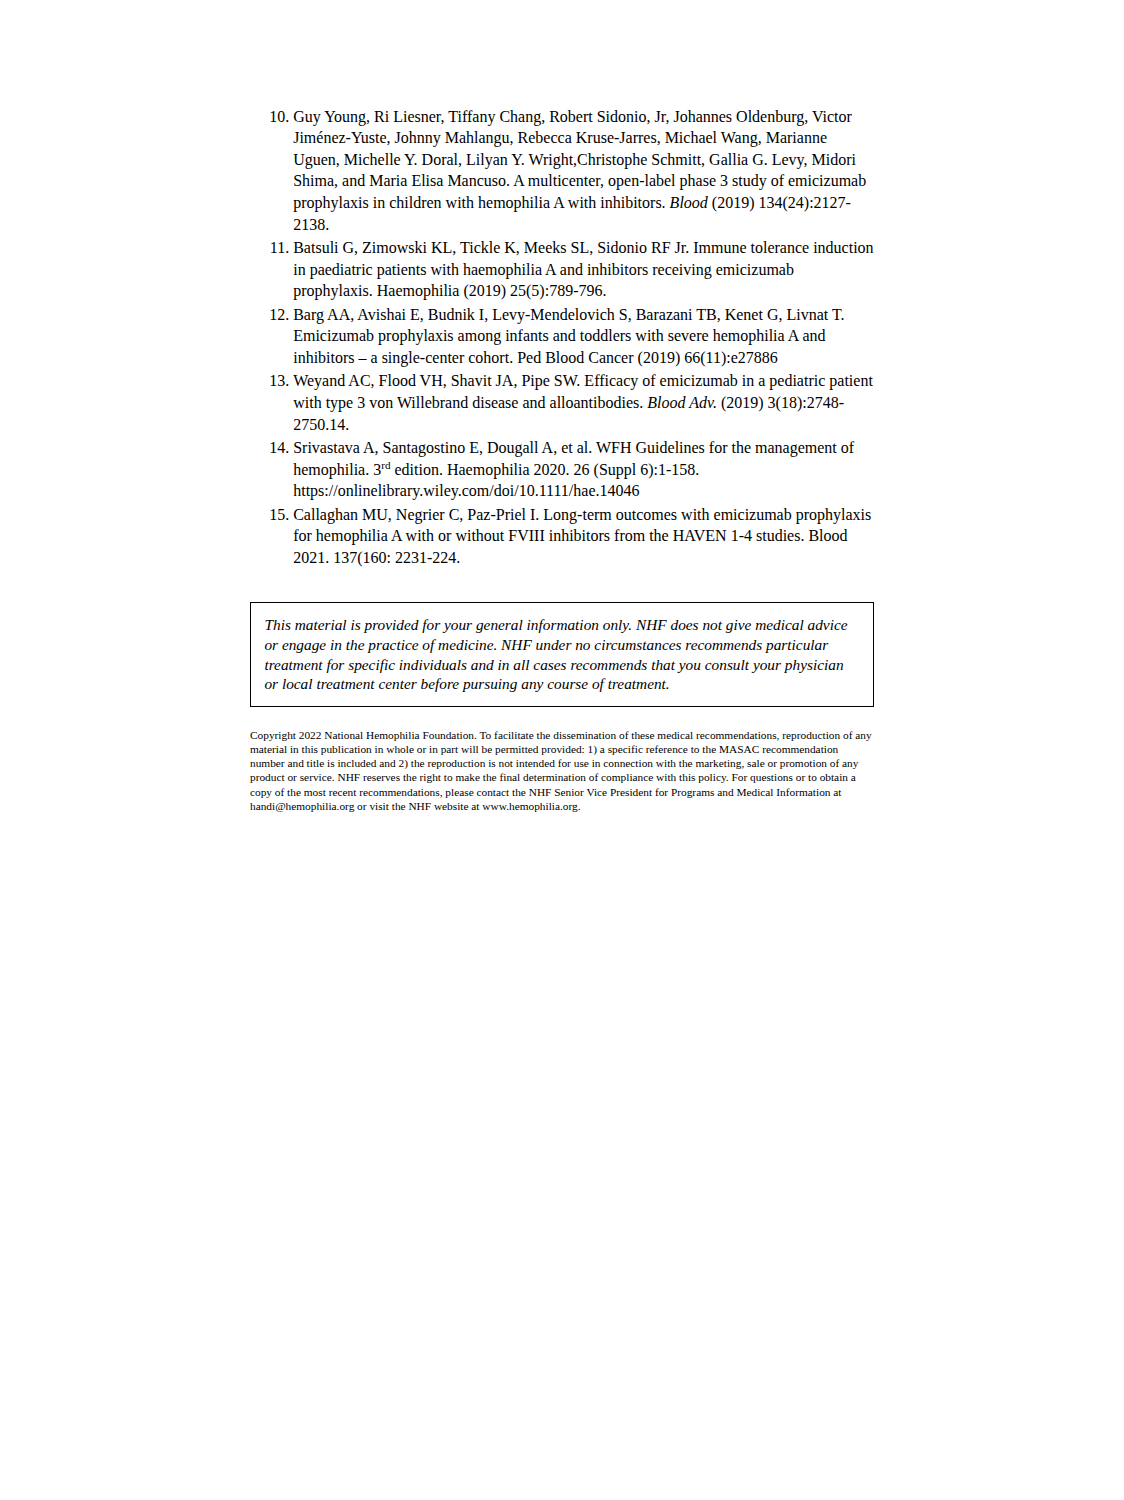Guy Young, Ri Liesner, Tiffany Chang, Robert Sidonio, Jr, Johannes Oldenburg, Victor Jiménez-Yuste, Johnny Mahlangu, Rebecca Kruse-Jarres, Michael Wang, Marianne Uguen, Michelle Y. Doral, Lilyan Y. Wright,Christophe Schmitt, Gallia G. Levy, Midori Shima, and Maria Elisa Mancuso. A multicenter, open-label phase 3 study of emicizumab prophylaxis in children with hemophilia A with inhibitors. Blood (2019) 134(24):2127-2138.
Batsuli G, Zimowski KL, Tickle K, Meeks SL, Sidonio RF Jr. Immune tolerance induction in paediatric patients with haemophilia A and inhibitors receiving emicizumab prophylaxis. Haemophilia (2019) 25(5):789-796.
Barg AA, Avishai E, Budnik I, Levy-Mendelovich S, Barazani TB, Kenet G, Livnat T. Emicizumab prophylaxis among infants and toddlers with severe hemophilia A and inhibitors – a single-center cohort. Ped Blood Cancer (2019) 66(11):e27886
Weyand AC, Flood VH, Shavit JA, Pipe SW. Efficacy of emicizumab in a pediatric patient with type 3 von Willebrand disease and alloantibodies. Blood Adv. (2019) 3(18):2748-2750.14.
Srivastava A, Santagostino E, Dougall A, et al. WFH Guidelines for the management of hemophilia. 3rd edition. Haemophilia 2020. 26 (Suppl 6):1-158. https://onlinelibrary.wiley.com/doi/10.1111/hae.14046
Callaghan MU, Negrier C, Paz-Priel I. Long-term outcomes with emicizumab prophylaxis for hemophilia A with or without FVIII inhibitors from the HAVEN 1-4 studies. Blood 2021. 137(160: 2231-224.
This material is provided for your general information only. NHF does not give medical advice or engage in the practice of medicine. NHF under no circumstances recommends particular treatment for specific individuals and in all cases recommends that you consult your physician or local treatment center before pursuing any course of treatment.
Copyright 2022 National Hemophilia Foundation. To facilitate the dissemination of these medical recommendations, reproduction of any material in this publication in whole or in part will be permitted provided: 1) a specific reference to the MASAC recommendation number and title is included and 2) the reproduction is not intended for use in connection with the marketing, sale or promotion of any product or service. NHF reserves the right to make the final determination of compliance with this policy. For questions or to obtain a copy of the most recent recommendations, please contact the NHF Senior Vice President for Programs and Medical Information at handi@hemophilia.org or visit the NHF website at www.hemophilia.org.